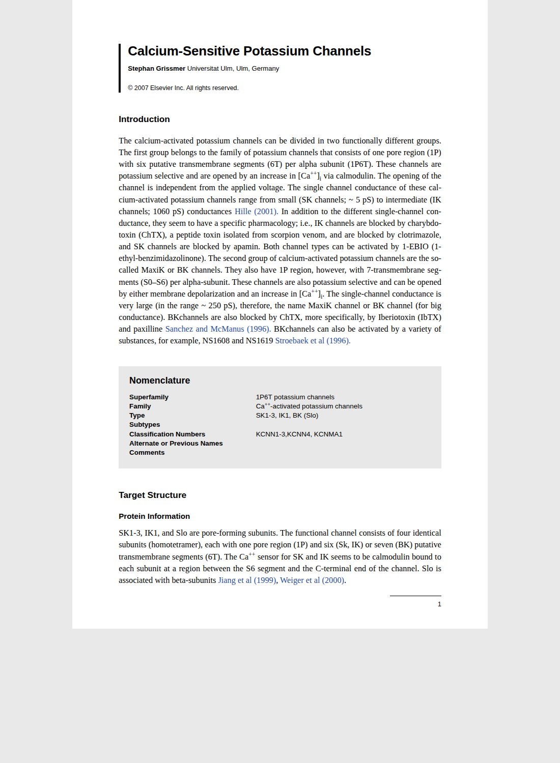Calcium-Sensitive Potassium Channels
Stephan Grissmer Universitat Ulm, Ulm, Germany
© 2007 Elsevier Inc. All rights reserved.
Introduction
The calcium-activated potassium channels can be divided in two functionally different groups. The first group belongs to the family of potassium channels that consists of one pore region (1P) with six putative transmembrane segments (6T) per alpha subunit (1P6T). These channels are potassium selective and are opened by an increase in [Ca++]i via calmodulin. The opening of the channel is independent from the applied voltage. The single channel conductance of these calcium-activated potassium channels range from small (SK channels; ~ 5 pS) to intermediate (IK channels; 1060 pS) conductances Hille (2001). In addition to the different single-channel conductance, they seem to have a specific pharmacology; i.e., IK channels are blocked by charybdotoxin (ChTX), a peptide toxin isolated from scorpion venom, and are blocked by clotrimazole, and SK channels are blocked by apamin. Both channel types can be activated by 1-EBIO (1-ethyl-benzimidazolinone). The second group of calcium-activated potassium channels are the so-called MaxiK or BK channels. They also have 1P region, however, with 7-transmembrane segments (S0–S6) per alpha-subunit. These channels are also potassium selective and can be opened by either membrane depolarization and an increase in [Ca++]i. The single-channel conductance is very large (in the range ~ 250 pS), therefore, the name MaxiK channel or BK channel (for big conductance). BKchannels are also blocked by ChTX, more specifically, by Iberiotoxin (IbTX) and paxilline Sanchez and McManus (1996). BKchannels can also be activated by a variety of substances, for example, NS1608 and NS1619 Stroebaek et al (1996).
Nomenclature
| Superfamily | 1P6T potassium channels |
| Family | Ca ++ -activated potassium channels |
| Type | SK1-3, IK1, BK (Slo) |
| Subtypes | |
| Classification Numbers | KCNN1-3,KCNN4, KCNMA1 |
| Alternate or Previous Names | |
| Comments | |
Target Structure
Protein Information
SK1-3, IK1, and Slo are pore-forming subunits. The functional channel consists of four identical subunits (homotetramer), each with one pore region (1P) and six (Sk, IK) or seven (BK) putative transmembrane segments (6T). The Ca++ sensor for SK and IK seems to be calmodulin bound to each subunit at a region between the S6 segment and the C-terminal end of the channel. Slo is associated with beta-subunits Jiang et al (1999), Weiger et al (2000).
1